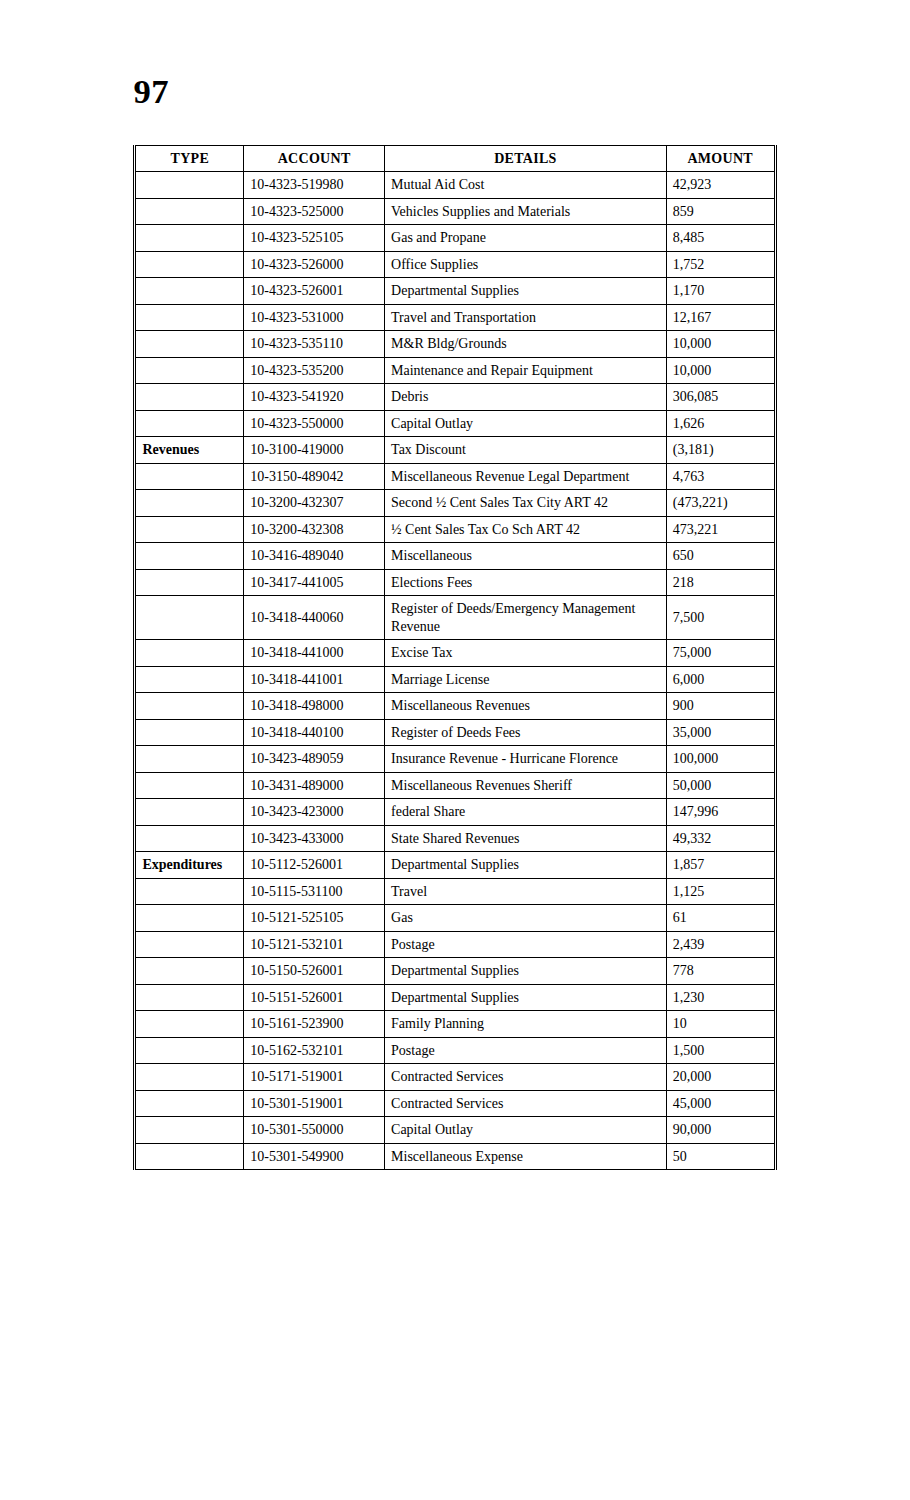97
| TYPE | ACCOUNT | DETAILS | AMOUNT |
| --- | --- | --- | --- |
| | 10-4323-519980 | Mutual Aid Cost | 42,923 |
| | 10-4323-525000 | Vehicles Supplies and Materials | 859 |
| | 10-4323-525105 | Gas and Propane | 8,485 |
| | 10-4323-526000 | Office Supplies | 1,752 |
| | 10-4323-526001 | Departmental Supplies | 1,170 |
| | 10-4323-531000 | Travel and Transportation | 12,167 |
| | 10-4323-535110 | M&R Bldg/Grounds | 10,000 |
| | 10-4323-535200 | Maintenance and Repair Equipment | 10,000 |
| | 10-4323-541920 | Debris | 306,085 |
| | 10-4323-550000 | Capital Outlay | 1,626 |
| Revenues | 10-3100-419000 | Tax Discount | (3,181) |
| | 10-3150-489042 | Miscellaneous Revenue Legal Department | 4,763 |
| | 10-3200-432307 | Second ½ Cent Sales Tax City ART 42 | (473,221) |
| | 10-3200-432308 | ½ Cent Sales Tax Co Sch ART 42 | 473,221 |
| | 10-3416-489040 | Miscellaneous | 650 |
| | 10-3417-441005 | Elections Fees | 218 |
| | 10-3418-440060 | Register of Deeds/Emergency Management Revenue | 7,500 |
| | 10-3418-441000 | Excise Tax | 75,000 |
| | 10-3418-441001 | Marriage License | 6,000 |
| | 10-3418-498000 | Miscellaneous Revenues | 900 |
| | 10-3418-440100 | Register of Deeds Fees | 35,000 |
| | 10-3423-489059 | Insurance Revenue - Hurricane Florence | 100,000 |
| | 10-3431-489000 | Miscellaneous Revenues Sheriff | 50,000 |
| | 10-3423-423000 | federal Share | 147,996 |
| | 10-3423-433000 | State Shared Revenues | 49,332 |
| Expenditures | 10-5112-526001 | Departmental Supplies | 1,857 |
| | 10-5115-531100 | Travel | 1,125 |
| | 10-5121-525105 | Gas | 61 |
| | 10-5121-532101 | Postage | 2,439 |
| | 10-5150-526001 | Departmental Supplies | 778 |
| | 10-5151-526001 | Departmental Supplies | 1,230 |
| | 10-5161-523900 | Family Planning | 10 |
| | 10-5162-532101 | Postage | 1,500 |
| | 10-5171-519001 | Contracted Services | 20,000 |
| | 10-5301-519001 | Contracted Services | 45,000 |
| | 10-5301-550000 | Capital Outlay | 90,000 |
| | 10-5301-549900 | Miscellaneous Expense | 50 |